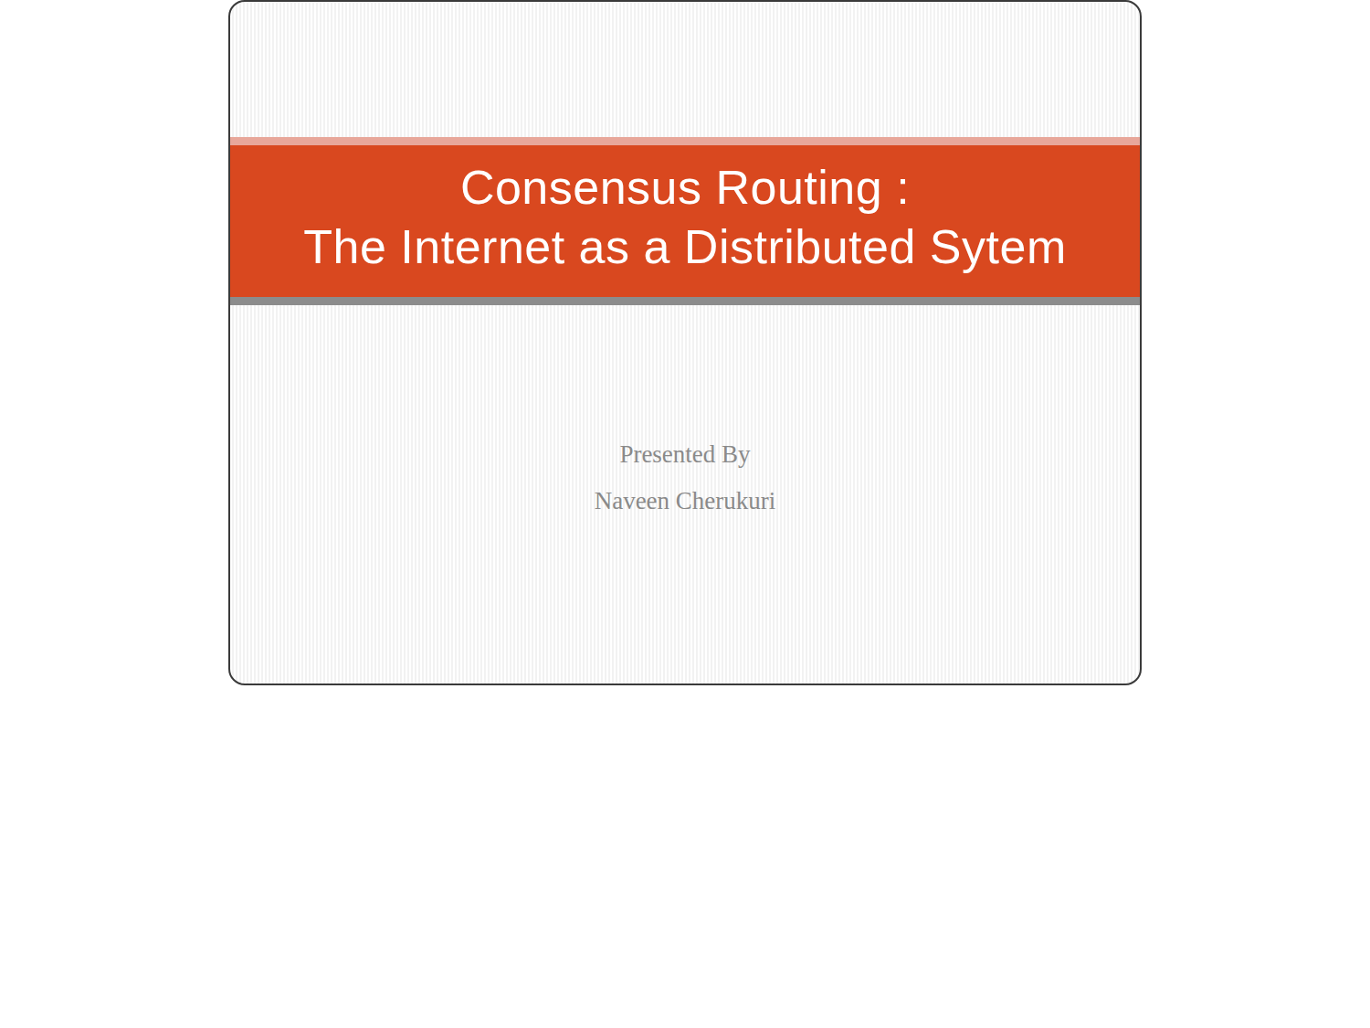Consensus Routing : The Internet as a Distributed Sytem
Presented By
Naveen Cherukuri